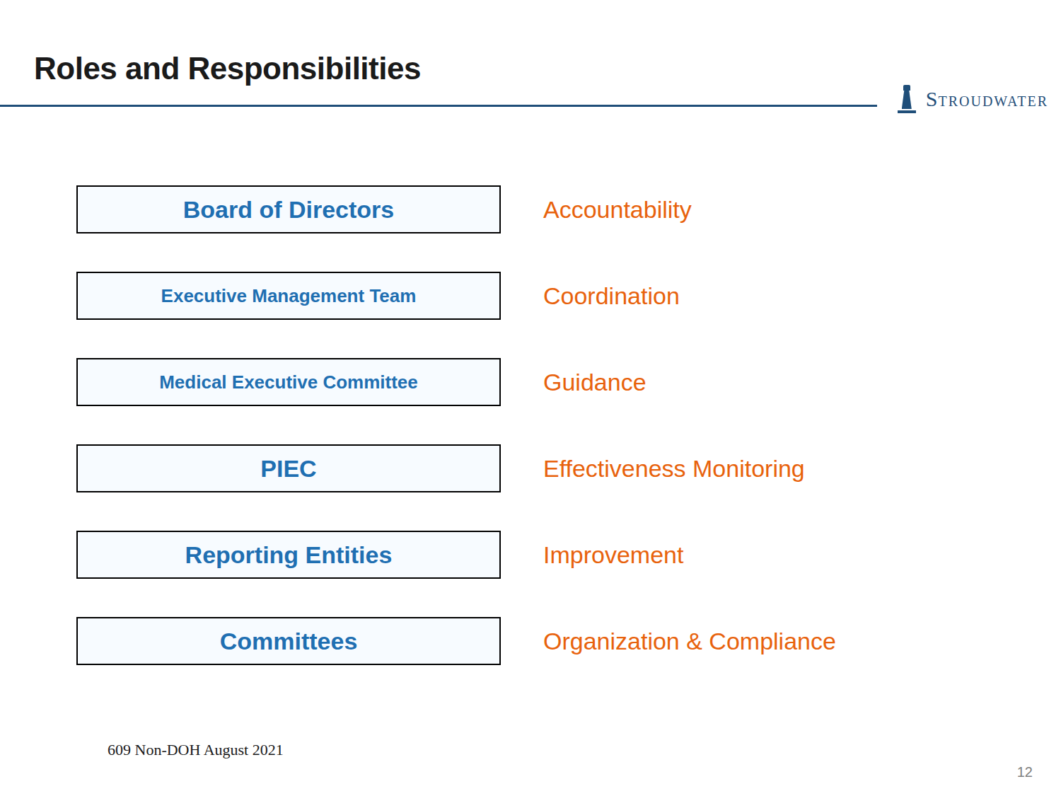Roles and Responsibilities
STROUDWATER
Board of Directors
Accountability
Executive Management Team
Coordination
Medical Executive Committee
Guidance
PIEC
Effectiveness Monitoring
Reporting Entities
Improvement
Committees
Organization & Compliance
609 Non-DOH August 2021
12